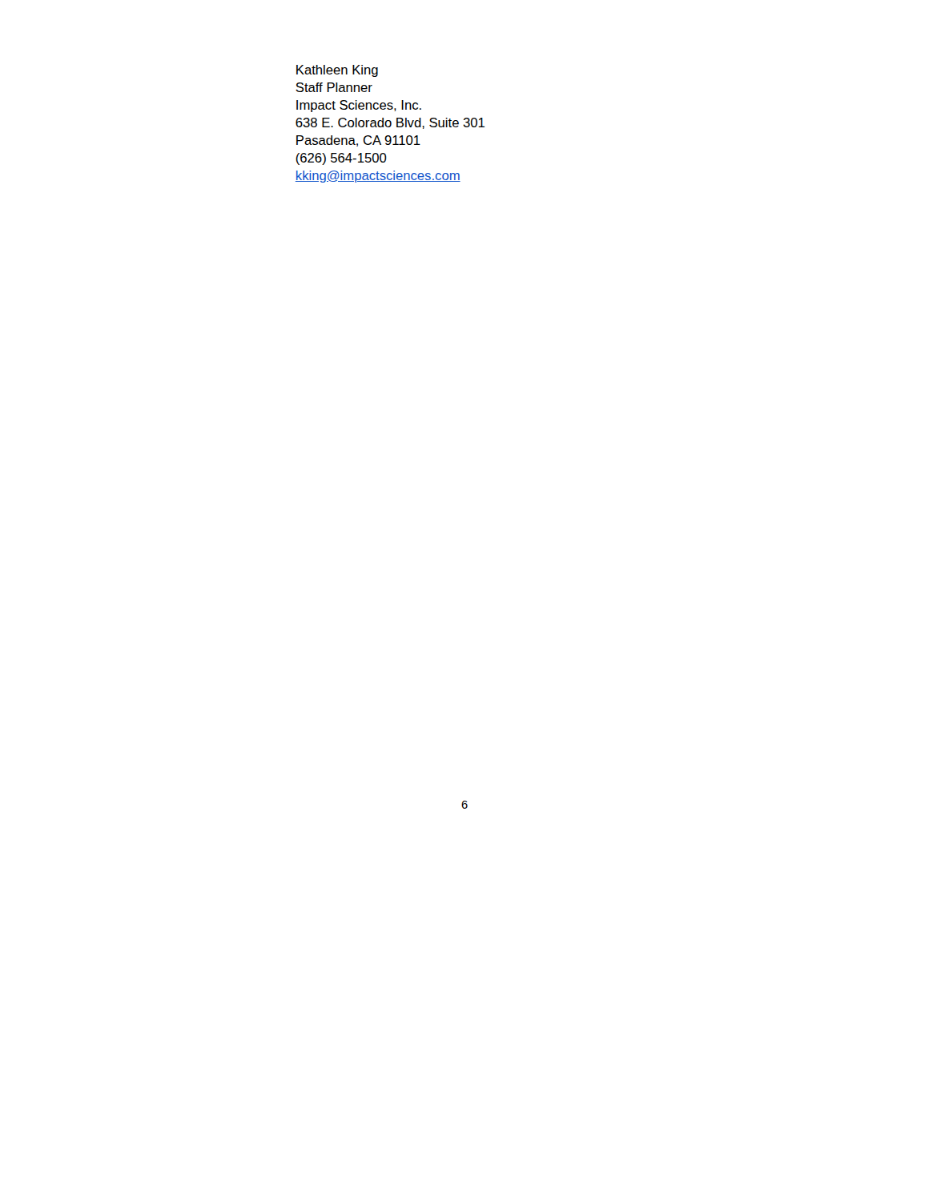Kathleen King
Staff Planner
Impact Sciences, Inc.
638 E. Colorado Blvd, Suite 301
Pasadena, CA 91101
(626) 564-1500
kking@impactsciences.com
6